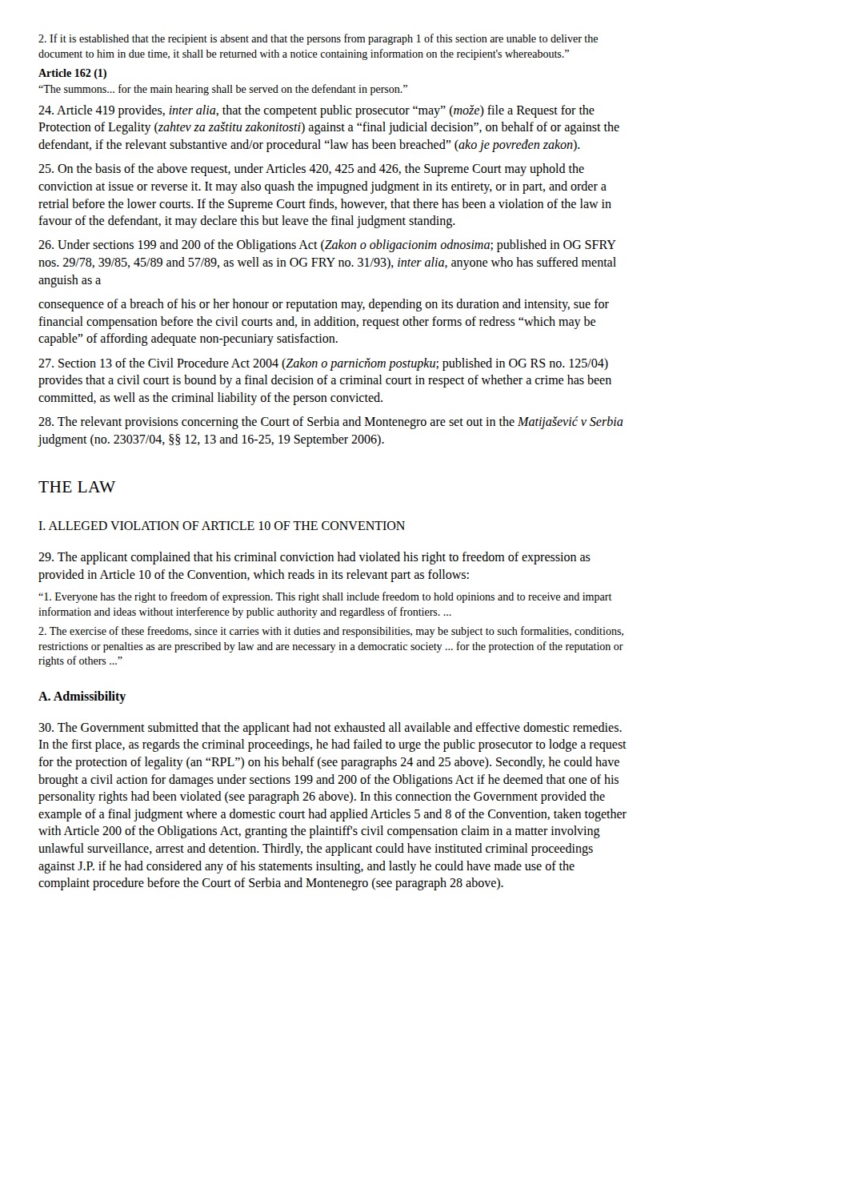2. If it is established that the recipient is absent and that the persons from paragraph 1 of this section are unable to deliver the document to him in due time, it shall be returned with a notice containing information on the recipient's whereabouts.”
Article 162 (1)
“The summons... for the main hearing shall be served on the defendant in person.”
24. Article 419 provides, inter alia, that the competent public prosecutor “may” (može) file a Request for the Protection of Legality (zahtev za zaštitu zakonitosti) against a “final judicial decision”, on behalf of or against the defendant, if the relevant substantive and/or procedural “law has been breached” (ako je povređen zakon).
25. On the basis of the above request, under Articles 420, 425 and 426, the Supreme Court may uphold the conviction at issue or reverse it. It may also quash the impugned judgment in its entirety, or in part, and order a retrial before the lower courts. If the Supreme Court finds, however, that there has been a violation of the law in favour of the defendant, it may declare this but leave the final judgment standing.
26. Under sections 199 and 200 of the Obligations Act (Zakon o obligacionim odnosima; published in OG SFRY nos. 29/78, 39/85, 45/89 and 57/89, as well as in OG FRY no. 31/93), inter alia, anyone who has suffered mental anguish as a
consequence of a breach of his or her honour or reputation may, depending on its duration and intensity, sue for financial compensation before the civil courts and, in addition, request other forms of redress “which may be capable” of affording adequate non-pecuniary satisfaction.
27. Section 13 of the Civil Procedure Act 2004 (Zakon o parnicňom postupku; published in OG RS no. 125/04) provides that a civil court is bound by a final decision of a criminal court in respect of whether a crime has been committed, as well as the criminal liability of the person convicted.
28. The relevant provisions concerning the Court of Serbia and Montenegro are set out in the Matijašević v Serbia judgment (no. 23037/04, §§ 12, 13 and 16-25, 19 September 2006).
THE LAW
I. ALLEGED VIOLATION OF ARTICLE 10 OF THE CONVENTION
29. The applicant complained that his criminal conviction had violated his right to freedom of expression as provided in Article 10 of the Convention, which reads in its relevant part as follows:
“1. Everyone has the right to freedom of expression. This right shall include freedom to hold opinions and to receive and impart information and ideas without interference by public authority and regardless of frontiers. ...
2. The exercise of these freedoms, since it carries with it duties and responsibilities, may be subject to such formalities, conditions, restrictions or penalties as are prescribed by law and are necessary in a democratic society ... for the protection of the reputation or rights of others ...”
A. Admissibility
30. The Government submitted that the applicant had not exhausted all available and effective domestic remedies. In the first place, as regards the criminal proceedings, he had failed to urge the public prosecutor to lodge a request for the protection of legality (an “RPL”) on his behalf (see paragraphs 24 and 25 above). Secondly, he could have brought a civil action for damages under sections 199 and 200 of the Obligations Act if he deemed that one of his personality rights had been violated (see paragraph 26 above). In this connection the Government provided the example of a final judgment where a domestic court had applied Articles 5 and 8 of the Convention, taken together with Article 200 of the Obligations Act, granting the plaintiff's civil compensation claim in a matter involving unlawful surveillance, arrest and detention. Thirdly, the applicant could have instituted criminal proceedings against J.P. if he had considered any of his statements insulting, and lastly he could have made use of the complaint procedure before the Court of Serbia and Montenegro (see paragraph 28 above).